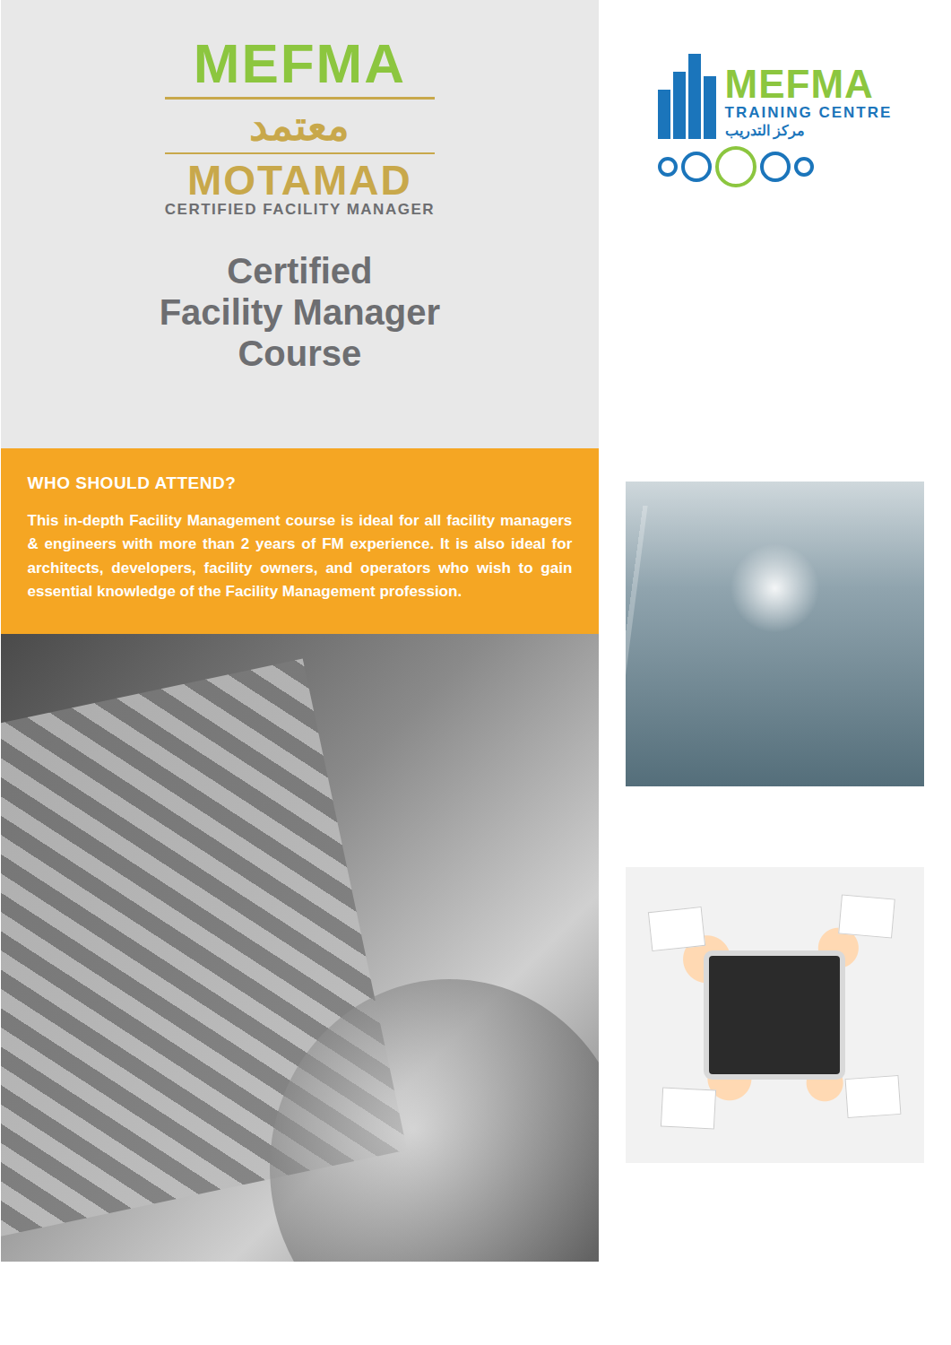MEFMA
معتمد
MOTAMAD
CERTIFIED FACILITY MANAGER
Certified
Facility Manager
Course
MEFMA
TRAINING CENTRE
مركز التدريب
WHO SHOULD ATTEND?
This in-depth Facility Management course is ideal for all facility managers & engineers with more than 2 years of FM experience. It is also ideal for architects, developers, facility owners, and operators who wish to gain essential knowledge of the Facility Management profession.